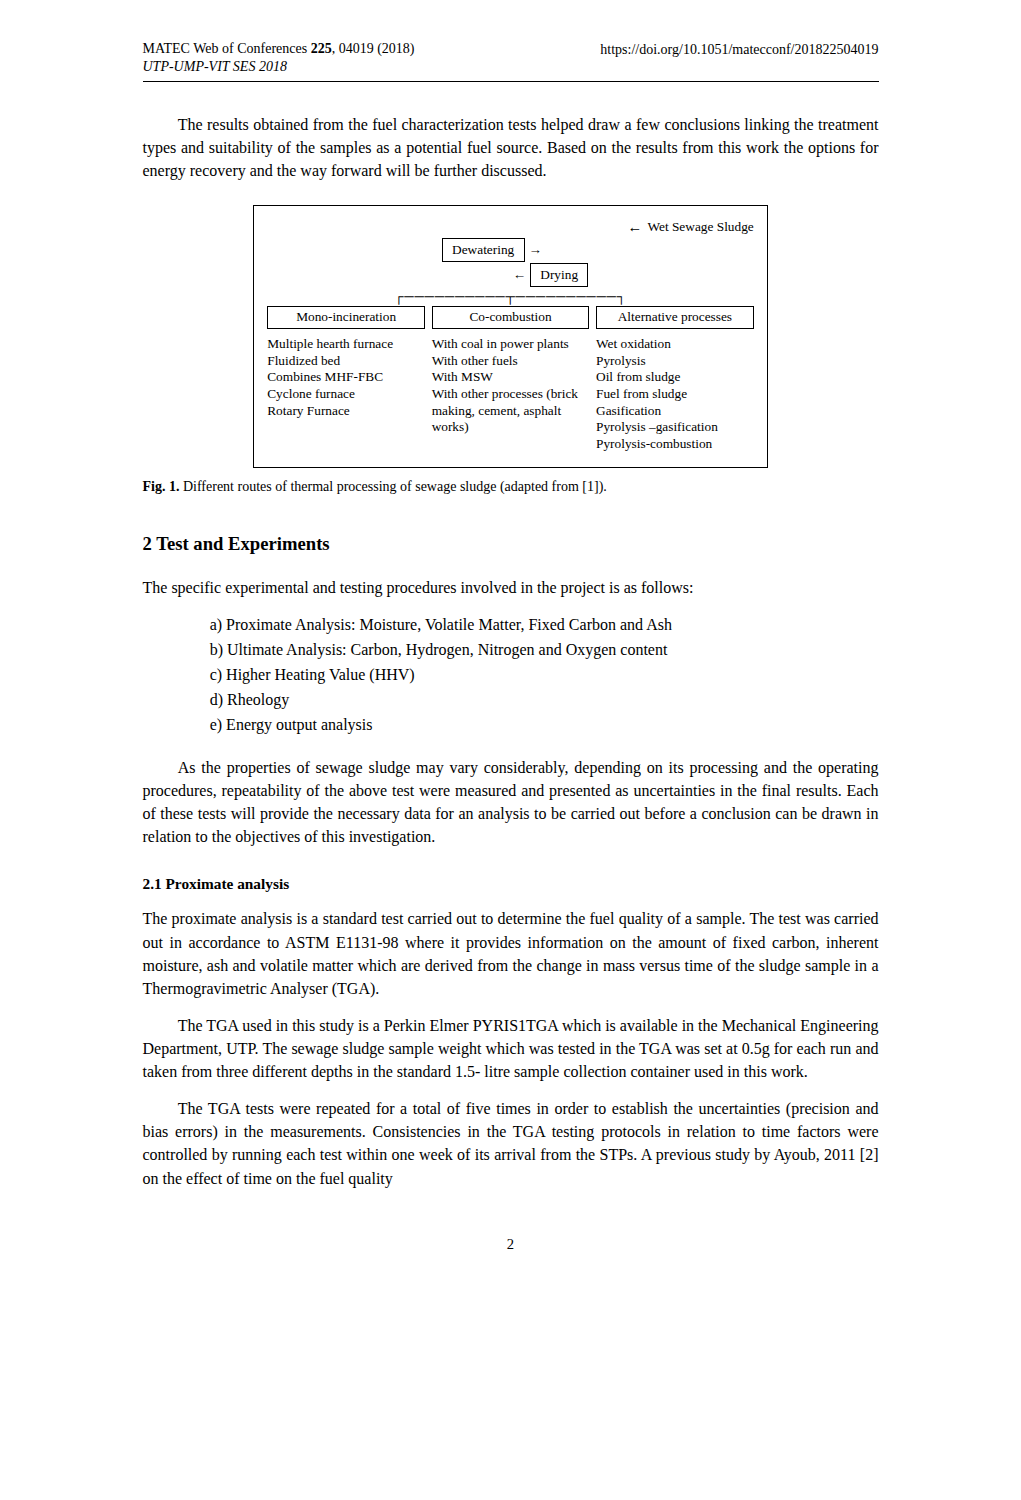MATEC Web of Conferences 225, 04019 (2018)
UTP-UMP-VIT SES 2018
https://doi.org/10.1051/matecconf/201822504019
The results obtained from the fuel characterization tests helped draw a few conclusions linking the treatment types and suitability of the samples as a potential fuel source. Based on the results from this work the options for energy recovery and the way forward will be further discussed.
← Wet Sewage Sludge
Dewatering →
← Drying
┌──────────┬──────────┐
Mono-incineration Co-combustion Alternative processes
Multiple hearth furnace
Fluidized bed
Combines MHF-FBC
Cyclone furnace
Rotary Furnace
With coal in power plants
With other fuels
With MSW
With other processes (brick making, cement, asphalt works)
Wet oxidation
Pyrolysis
Oil from sludge
Fuel from sludge
Gasification
Pyrolysis –gasification
Pyrolysis-combustion
Fig. 1. Different routes of thermal processing of sewage sludge (adapted from [1]).
2 Test and Experiments
The specific experimental and testing procedures involved in the project is as follows:
a) Proximate Analysis: Moisture, Volatile Matter, Fixed Carbon and Ash
b) Ultimate Analysis: Carbon, Hydrogen, Nitrogen and Oxygen content
c) Higher Heating Value (HHV)
d) Rheology
e) Energy output analysis
As the properties of sewage sludge may vary considerably, depending on its processing and the operating procedures, repeatability of the above test were measured and presented as uncertainties in the final results. Each of these tests will provide the necessary data for an analysis to be carried out before a conclusion can be drawn in relation to the objectives of this investigation.
2.1 Proximate analysis
The proximate analysis is a standard test carried out to determine the fuel quality of a sample. The test was carried out in accordance to ASTM E1131-98 where it provides information on the amount of fixed carbon, inherent moisture, ash and volatile matter which are derived from the change in mass versus time of the sludge sample in a Thermogravimetric Analyser (TGA).
The TGA used in this study is a Perkin Elmer PYRIS1TGA which is available in the Mechanical Engineering Department, UTP. The sewage sludge sample weight which was tested in the TGA was set at 0.5g for each run and taken from three different depths in the standard 1.5- litre sample collection container used in this work.
The TGA tests were repeated for a total of five times in order to establish the uncertainties (precision and bias errors) in the measurements. Consistencies in the TGA testing protocols in relation to time factors were controlled by running each test within one week of its arrival from the STPs. A previous study by Ayoub, 2011 [2] on the effect of time on the fuel quality
2